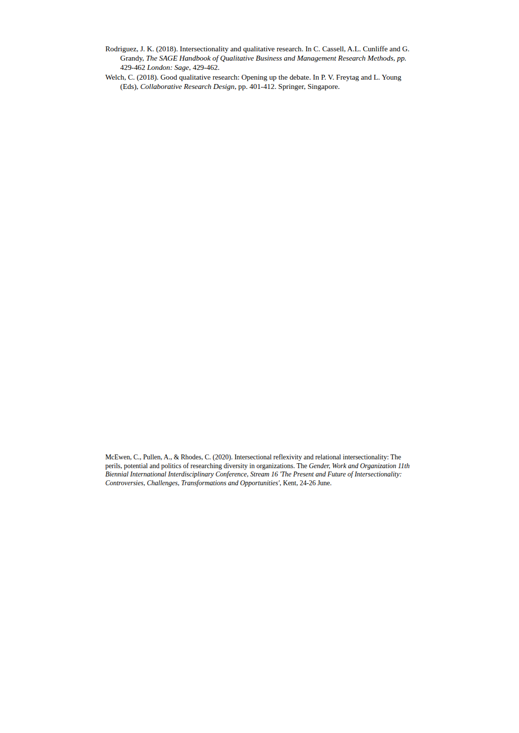Rodriguez, J. K. (2018). Intersectionality and qualitative research. In C. Cassell, A.L. Cunliffe and G. Grandy, The SAGE Handbook of Qualitative Business and Management Research Methods, pp. 429-462 London: Sage, 429-462.
Welch, C. (2018). Good qualitative research: Opening up the debate. In P. V. Freytag and L. Young (Eds), Collaborative Research Design, pp. 401-412. Springer, Singapore.
McEwen, C., Pullen, A., & Rhodes, C. (2020). Intersectional reflexivity and relational intersectionality: The perils, potential and politics of researching diversity in organizations. The Gender, Work and Organization 11th Biennial International Interdisciplinary Conference, Stream 16 'The Present and Future of Intersectionality: Controversies, Challenges, Transformations and Opportunities', Kent, 24-26 June.